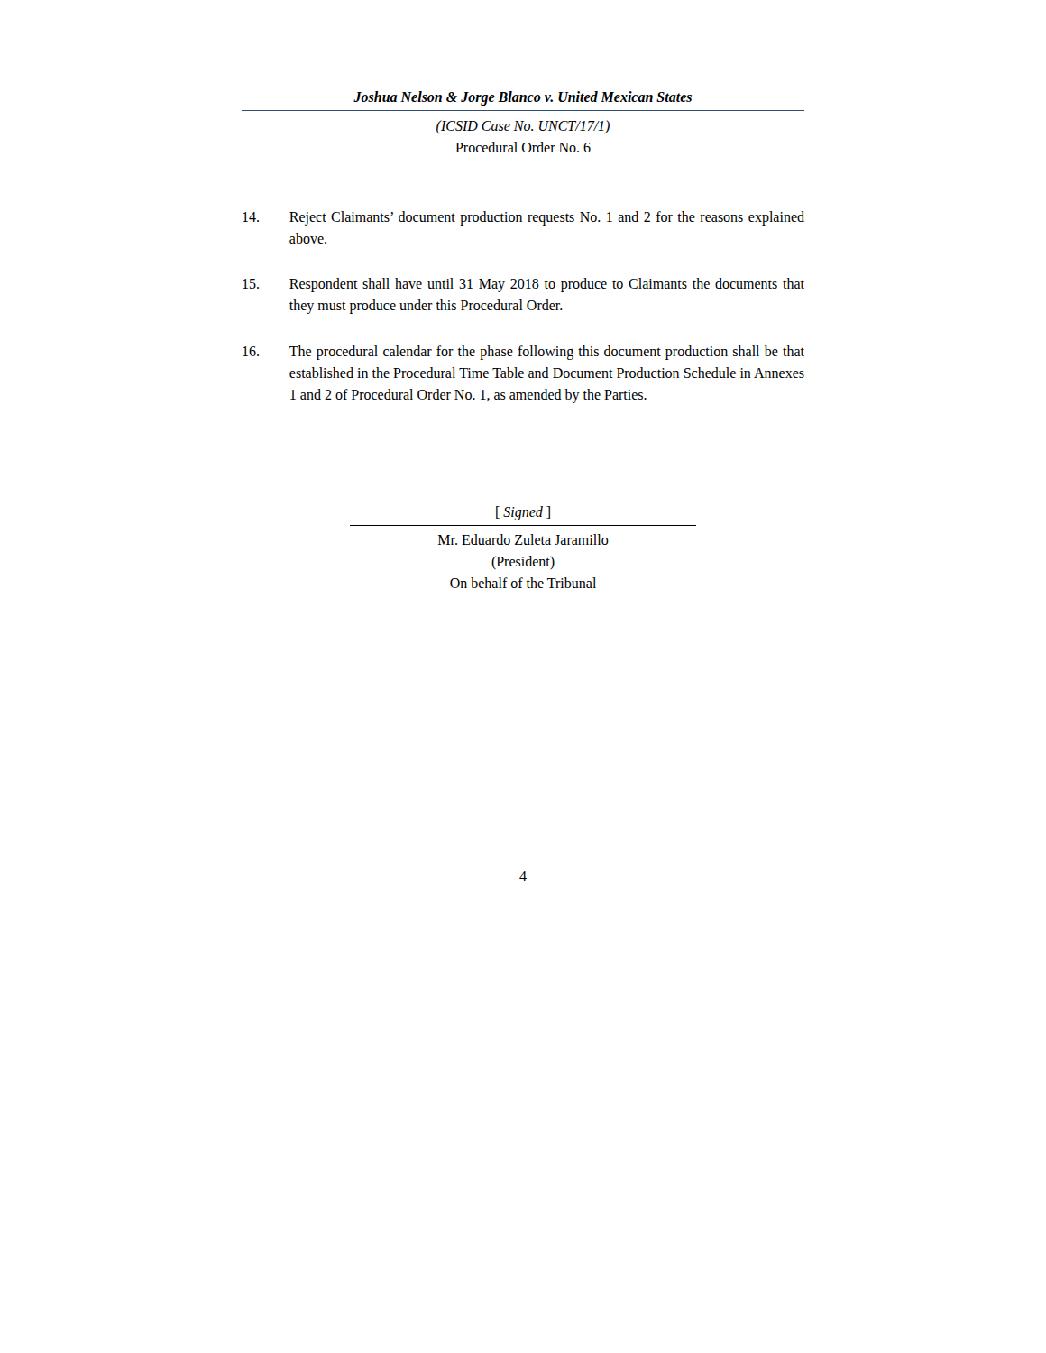Joshua Nelson & Jorge Blanco v. United Mexican States
(ICSID Case No. UNCT/17/1)
Procedural Order No. 6
14. Reject Claimants’ document production requests No. 1 and 2 for the reasons explained above.
15. Respondent shall have until 31 May 2018 to produce to Claimants the documents that they must produce under this Procedural Order.
16. The procedural calendar for the phase following this document production shall be that established in the Procedural Time Table and Document Production Schedule in Annexes 1 and 2 of Procedural Order No. 1, as amended by the Parties.
[ Signed ]
Mr. Eduardo Zuleta Jaramillo
(President)
On behalf of the Tribunal
4